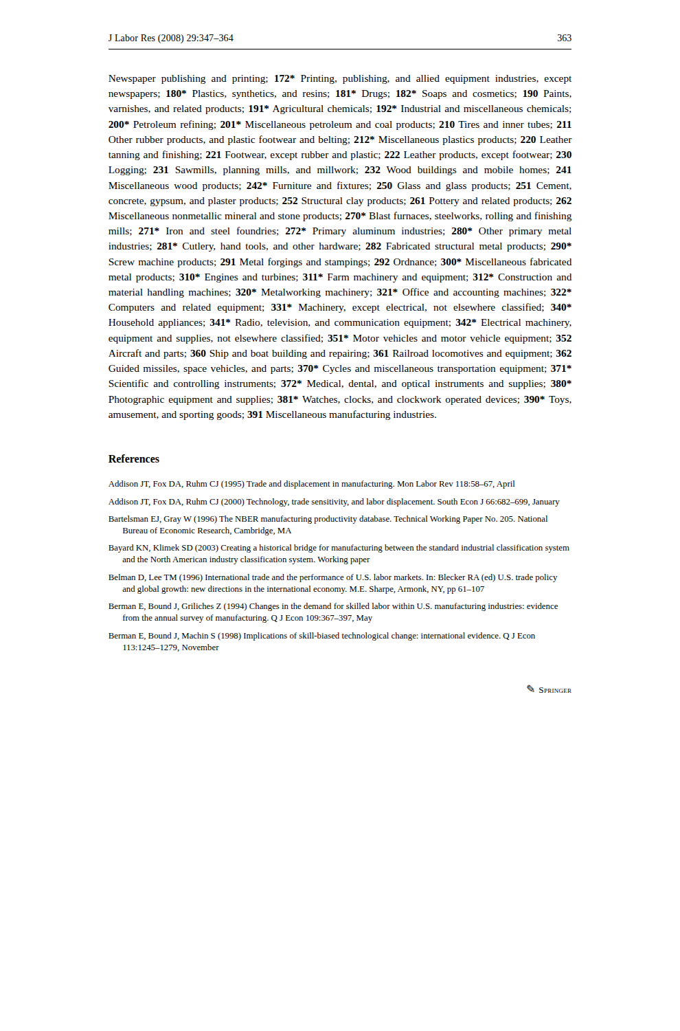J Labor Res (2008) 29:347–364 363
Newspaper publishing and printing; 172* Printing, publishing, and allied equipment industries, except newspapers; 180* Plastics, synthetics, and resins; 181* Drugs; 182* Soaps and cosmetics; 190 Paints, varnishes, and related products; 191* Agricultural chemicals; 192* Industrial and miscellaneous chemicals; 200* Petroleum refining; 201* Miscellaneous petroleum and coal products; 210 Tires and inner tubes; 211 Other rubber products, and plastic footwear and belting; 212* Miscellaneous plastics products; 220 Leather tanning and finishing; 221 Footwear, except rubber and plastic; 222 Leather products, except footwear; 230 Logging; 231 Sawmills, planning mills, and millwork; 232 Wood buildings and mobile homes; 241 Miscellaneous wood products; 242* Furniture and fixtures; 250 Glass and glass products; 251 Cement, concrete, gypsum, and plaster products; 252 Structural clay products; 261 Pottery and related products; 262 Miscellaneous nonmetallic mineral and stone products; 270* Blast furnaces, steelworks, rolling and finishing mills; 271* Iron and steel foundries; 272* Primary aluminum industries; 280* Other primary metal industries; 281* Cutlery, hand tools, and other hardware; 282 Fabricated structural metal products; 290* Screw machine products; 291 Metal forgings and stampings; 292 Ordnance; 300* Miscellaneous fabricated metal products; 310* Engines and turbines; 311* Farm machinery and equipment; 312* Construction and material handling machines; 320* Metalworking machinery; 321* Office and accounting machines; 322* Computers and related equipment; 331* Machinery, except electrical, not elsewhere classified; 340* Household appliances; 341* Radio, television, and communication equipment; 342* Electrical machinery, equipment and supplies, not elsewhere classified; 351* Motor vehicles and motor vehicle equipment; 352 Aircraft and parts; 360 Ship and boat building and repairing; 361 Railroad locomotives and equipment; 362 Guided missiles, space vehicles, and parts; 370* Cycles and miscellaneous transportation equipment; 371* Scientific and controlling instruments; 372* Medical, dental, and optical instruments and supplies; 380* Photographic equipment and supplies; 381* Watches, clocks, and clockwork operated devices; 390* Toys, amusement, and sporting goods; 391 Miscellaneous manufacturing industries.
References
Addison JT, Fox DA, Ruhm CJ (1995) Trade and displacement in manufacturing. Mon Labor Rev 118:58–67, April
Addison JT, Fox DA, Ruhm CJ (2000) Technology, trade sensitivity, and labor displacement. South Econ J 66:682–699, January
Bartelsman EJ, Gray W (1996) The NBER manufacturing productivity database. Technical Working Paper No. 205. National Bureau of Economic Research, Cambridge, MA
Bayard KN, Klimek SD (2003) Creating a historical bridge for manufacturing between the standard industrial classification system and the North American industry classification system. Working paper
Belman D, Lee TM (1996) International trade and the performance of U.S. labor markets. In: Blecker RA (ed) U.S. trade policy and global growth: new directions in the international economy. M.E. Sharpe, Armonk, NY, pp 61–107
Berman E, Bound J, Griliches Z (1994) Changes in the demand for skilled labor within U.S. manufacturing industries: evidence from the annual survey of manufacturing. Q J Econ 109:367–397, May
Berman E, Bound J, Machin S (1998) Implications of skill-biased technological change: international evidence. Q J Econ 113:1245–1279, November
✎ Springer